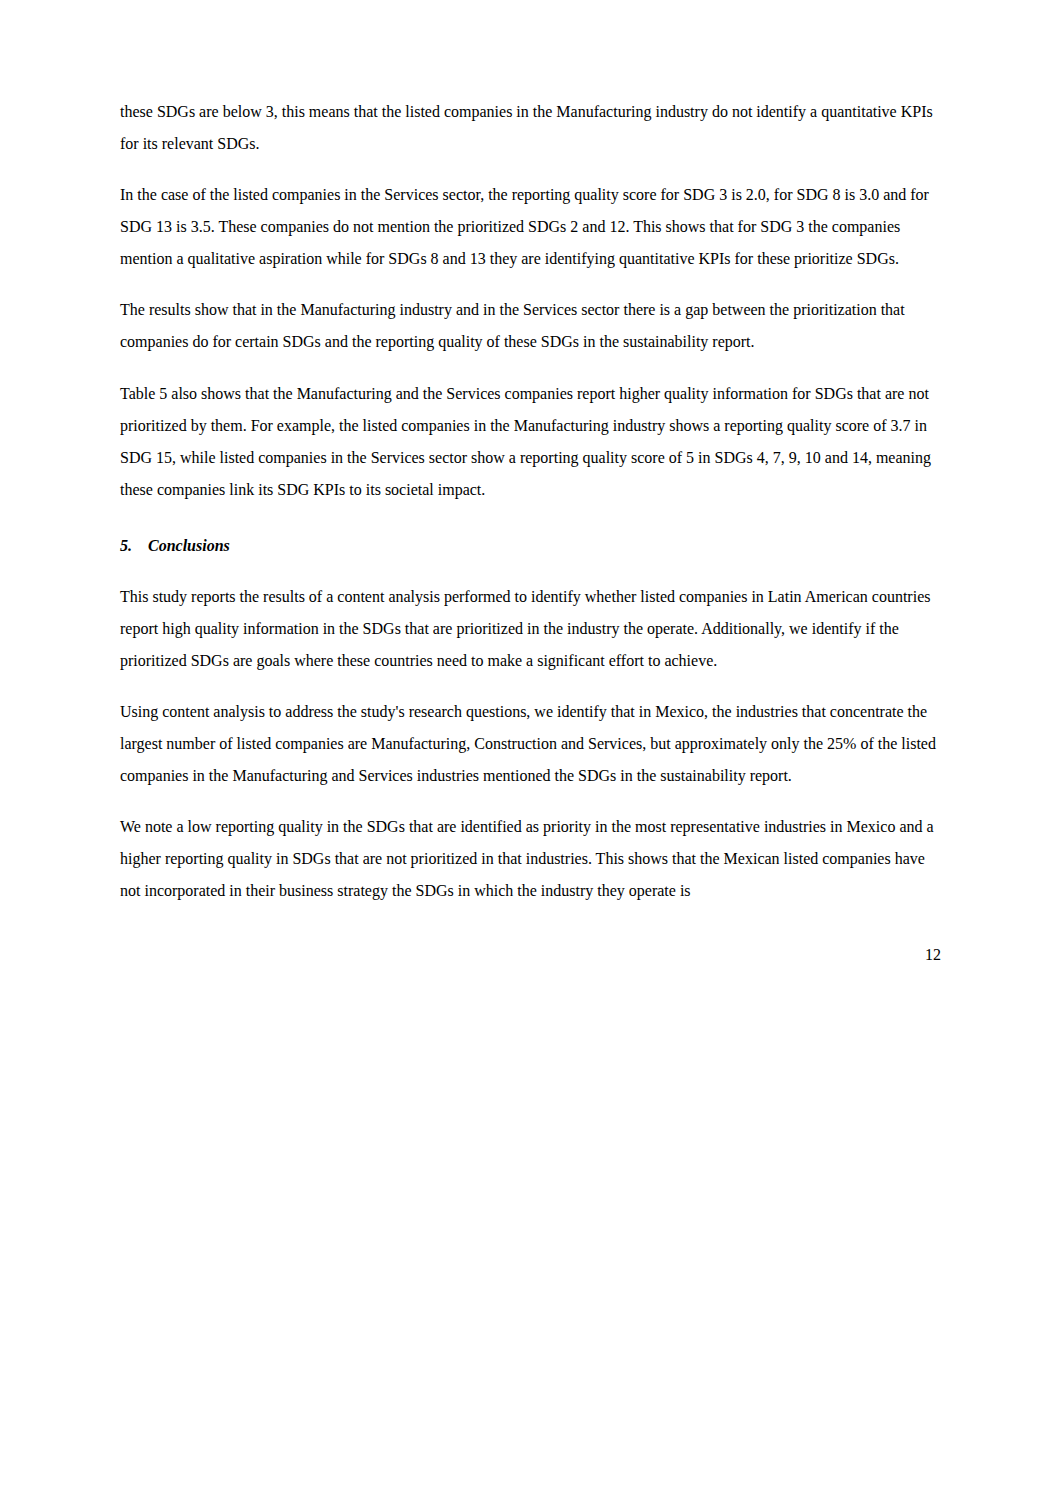these SDGs are below 3, this means that the listed companies in the Manufacturing industry do not identify a quantitative KPIs for its relevant SDGs.
In the case of the listed companies in the Services sector, the reporting quality score for SDG 3 is 2.0, for SDG 8 is 3.0 and for SDG 13 is 3.5. These companies do not mention the prioritized SDGs 2 and 12. This shows that for SDG 3 the companies mention a qualitative aspiration while for SDGs 8 and 13 they are identifying quantitative KPIs for these prioritize SDGs.
The results show that in the Manufacturing industry and in the Services sector there is a gap between the prioritization that companies do for certain SDGs and the reporting quality of these SDGs in the sustainability report.
Table 5 also shows that the Manufacturing and the Services companies report higher quality information for SDGs that are not prioritized by them. For example, the listed companies in the Manufacturing industry shows a reporting quality score of 3.7 in SDG 15, while listed companies in the Services sector show a reporting quality score of 5 in SDGs 4, 7, 9, 10 and 14, meaning these companies link its SDG KPIs to its societal impact.
5. Conclusions
This study reports the results of a content analysis performed to identify whether listed companies in Latin American countries report high quality information in the SDGs that are prioritized in the industry the operate. Additionally, we identify if the prioritized SDGs are goals where these countries need to make a significant effort to achieve.
Using content analysis to address the study's research questions, we identify that in Mexico, the industries that concentrate the largest number of listed companies are Manufacturing, Construction and Services, but approximately only the 25% of the listed companies in the Manufacturing and Services industries mentioned the SDGs in the sustainability report.
We note a low reporting quality in the SDGs that are identified as priority in the most representative industries in Mexico and a higher reporting quality in SDGs that are not prioritized in that industries. This shows that the Mexican listed companies have not incorporated in their business strategy the SDGs in which the industry they operate is
12